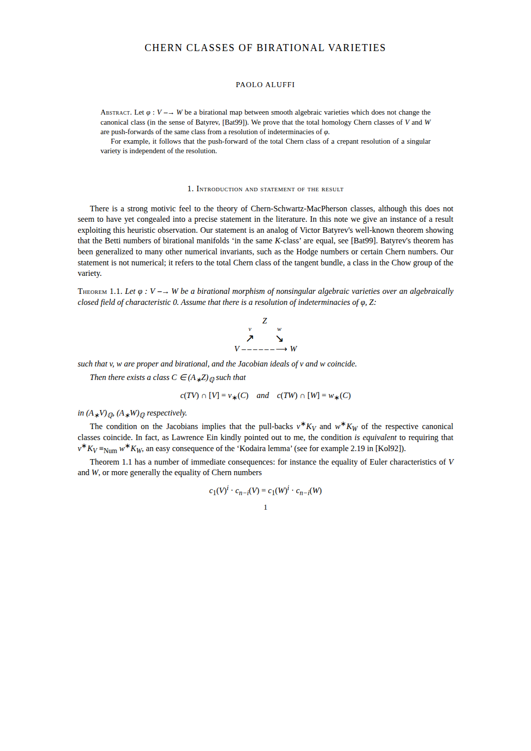Chern Classes of Birational Varieties
Paolo Aluffi
Abstract. Let φ : V --→ W be a birational map between smooth algebraic varieties which does not change the canonical class (in the sense of Batyrev, [Bat99]). We prove that the total homology Chern classes of V and W are push-forwards of the same class from a resolution of indeterminacies of φ.
For example, it follows that the push-forward of the total Chern class of a crepant resolution of a singular variety is independent of the resolution.
1. Introduction and statement of the result
There is a strong motivic feel to the theory of Chern-Schwartz-MacPherson classes, although this does not seem to have yet congealed into a precise statement in the literature. In this note we give an instance of a result exploiting this heuristic observation. Our statement is an analog of Victor Batyrev's well-known theorem showing that the Betti numbers of birational manifolds ‘in the same K-class’ are equal, see [Bat99]. Batyrev's theorem has been generalized to many other numerical invariants, such as the Hodge numbers or certain Chern numbers. Our statement is not numerical; it refers to the total Chern class of the tangent bundle, a class in the Chow group of the variety.
Theorem 1.1. Let φ : V --→ W be a birational morphism of nonsingular algebraic varieties over an algebraically closed field of characteristic 0. Assume that there is a resolution of indeterminacies of φ, Z:
| | | Z | | |
| | v | | w | |
| | ↗ | | ↘ | |
| V | – – – – – – ⟶ | W |
such that v, w are proper and birational, and the Jacobian ideals of v and w coincide.
Then there exists a class C ∈ (A∗Z)ℚ such that
c(TV) ∩ [V] = v∗(C) and c(TW) ∩ [W] = w∗(C)
in (A∗V)ℚ, (A∗W)ℚ respectively.
The condition on the Jacobians implies that the pull-backs v∗KV and w∗KW of the respective canonical classes coincide. In fact, as Lawrence Ein kindly pointed out to me, the condition is equivalent to requiring that v∗KV ≡Num w∗KW, an easy consequence of the ‘Kodaira lemma’ (see for example 2.19 in [Kol92]).
Theorem 1.1 has a number of immediate consequences: for instance the equality of Euler characteristics of V and W, or more generally the equality of Chern numbers
c1(V)i · cn−i(V) = c1(W)i · cn−i(W)
1